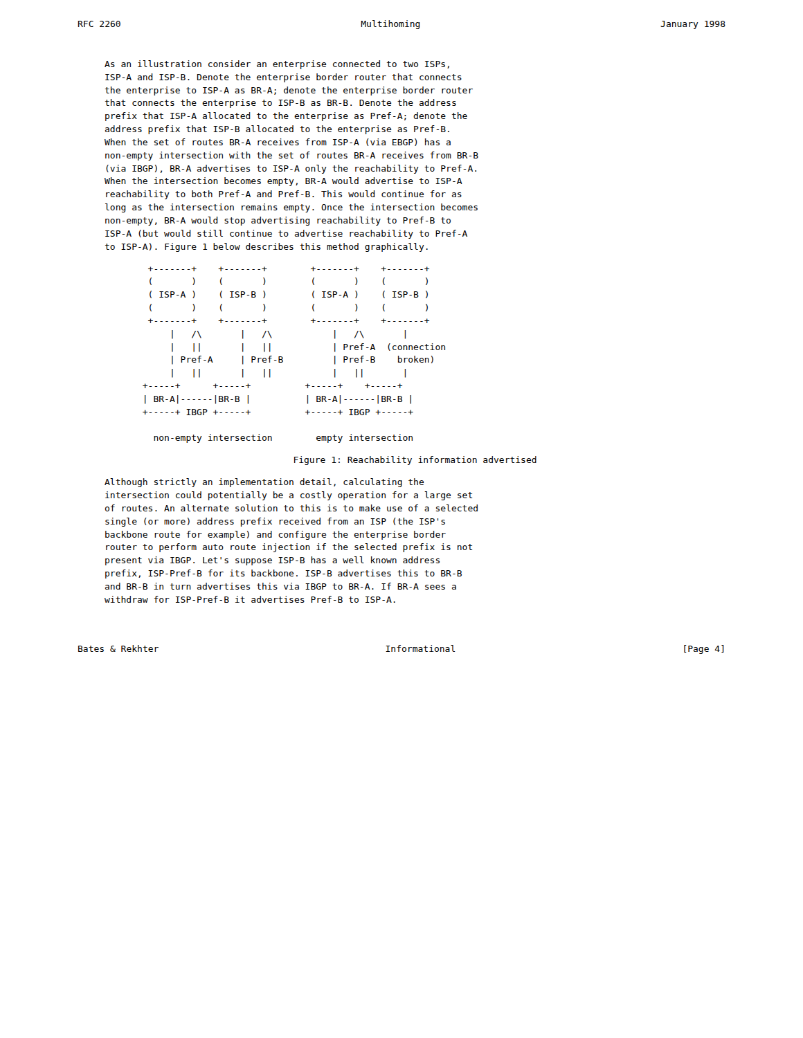RFC 2260 Multihoming January 1998
As an illustration consider an enterprise connected to two ISPs, ISP-A and ISP-B. Denote the enterprise border router that connects the enterprise to ISP-A as BR-A; denote the enterprise border router that connects the enterprise to ISP-B as BR-B. Denote the address prefix that ISP-A allocated to the enterprise as Pref-A; denote the address prefix that ISP-B allocated to the enterprise as Pref-B. When the set of routes BR-A receives from ISP-A (via EBGP) has a non-empty intersection with the set of routes BR-A receives from BR-B (via IBGP), BR-A advertises to ISP-A only the reachability to Pref-A. When the intersection becomes empty, BR-A would advertise to ISP-A reachability to both Pref-A and Pref-B. This would continue for as long as the intersection remains empty. Once the intersection becomes non-empty, BR-A would stop advertising reachability to Pref-B to ISP-A (but would still continue to advertise reachability to Pref-A to ISP-A). Figure 1 below describes this method graphically.
        +-------+    +-------+        +-------+    +-------+
        (       )    (       )        (       )    (       )
        ( ISP-A )    ( ISP-B )        ( ISP-A )    ( ISP-B )
        (       )    (       )        (       )    (       )
        +-------+    +-------+        +-------+    +-------+
            |   /\       |   /\           |   /\       |
            |   ||       |   ||           | Pref-A  (connection
            | Pref-A     | Pref-B         | Pref-B    broken)
            |   ||       |   ||           |   ||       |
       +-----+      +-----+          +-----+    +-----+
       | BR-A|------|BR-B |          | BR-A|------|BR-B |
       +-----+ IBGP +-----+          +-----+ IBGP +-----+

         non-empty intersection        empty intersection
Figure 1: Reachability information advertised
Although strictly an implementation detail, calculating the intersection could potentially be a costly operation for a large set of routes. An alternate solution to this is to make use of a selected single (or more) address prefix received from an ISP (the ISP's backbone route for example) and configure the enterprise border router to perform auto route injection if the selected prefix is not present via IBGP. Let's suppose ISP-B has a well known address prefix, ISP-Pref-B for its backbone. ISP-B advertises this to BR-B and BR-B in turn advertises this via IBGP to BR-A. If BR-A sees a withdraw for ISP-Pref-B it advertises Pref-B to ISP-A.
Bates & Rekhter Informational [Page 4]